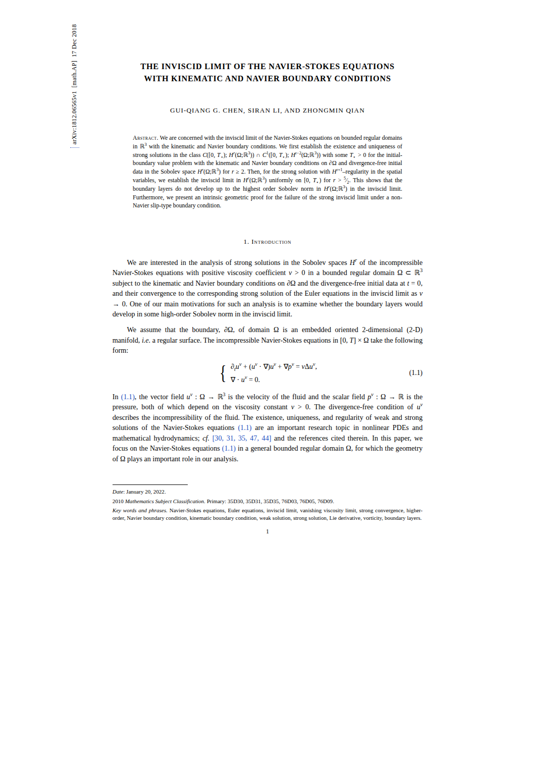arXiv:1812.06565v1 [math.AP] 17 Dec 2018
The Inviscid Limit of the Navier-Stokes Equations
with Kinematic and Navier Boundary Conditions
Gui-Qiang G. Chen, Siran Li, and Zhongmin Qian
Abstract. We are concerned with the inviscid limit of the Navier-Stokes equations on bounded regular domains in ℝ3 with the kinematic and Navier boundary conditions. We first establish the existence and uniqueness of strong solutions in the class C([0, T⋆); Hr(Ω;ℝ3)) ∩ C1([0, T⋆); Hr−2(Ω;ℝ3)) with some T⋆ > 0 for the initial-boundary value problem with the kinematic and Navier boundary conditions on ∂Ω and divergence-free initial data in the Sobolev space Hr(Ω;ℝ3) for r ≥ 2. Then, for the strong solution with Hr+1–regularity in the spatial variables, we establish the inviscid limit in Hr(Ω;ℝ3) uniformly on [0, T⋆) for r > 5⁄2. This shows that the boundary layers do not develop up to the highest order Sobolev norm in Hr(Ω;ℝ3) in the inviscid limit. Furthermore, we present an intrinsic geometric proof for the failure of the strong inviscid limit under a non-Navier slip-type boundary condition.
1. Introduction
We are interested in the analysis of strong solutions in the Sobolev spaces Hr of the incompressible Navier-Stokes equations with positive viscosity coefficient ν > 0 in a bounded regular domain Ω ⊂ ℝ3 subject to the kinematic and Navier boundary conditions on ∂Ω and the divergence-free initial data at t = 0, and their convergence to the corresponding strong solution of the Euler equations in the inviscid limit as ν → 0. One of our main motivations for such an analysis is to examine whether the boundary layers would develop in some high-order Sobolev norm in the inviscid limit.
We assume that the boundary, ∂Ω, of domain Ω is an embedded oriented 2-dimensional (2-D) manifold, i.e. a regular surface. The incompressible Navier-Stokes equations in [0, T] × Ω take the following form:
{
∂tuν + (uν · ∇)uν + ∇pν = ν Δuν,
∇ · uν = 0.
(1.1)
In (1.1), the vector field uν : Ω → ℝ3 is the velocity of the fluid and the scalar field pν : Ω → ℝ is the pressure, both of which depend on the viscosity constant ν > 0. The divergence-free condition of uν describes the incompressibility of the fluid. The existence, uniqueness, and regularity of weak and strong solutions of the Navier-Stokes equations (1.1) are an important research topic in nonlinear PDEs and mathematical hydrodynamics; cf. [30, 31, 35, 47, 44] and the references cited therein. In this paper, we focus on the Navier-Stokes equations (1.1) in a general bounded regular domain Ω, for which the geometry of Ω plays an important role in our analysis.
Date: January 20, 2022.
2010 Mathematics Subject Classification. Primary: 35D30, 35D31, 35D35, 76D03, 76D05, 76D09.
Key words and phrases. Navier-Stokes equations, Euler equations, inviscid limit, vanishing viscosity limit, strong convergence, higher-order, Navier boundary condition, kinematic boundary condition, weak solution, strong solution, Lie derivative, vorticity, boundary layers.
1